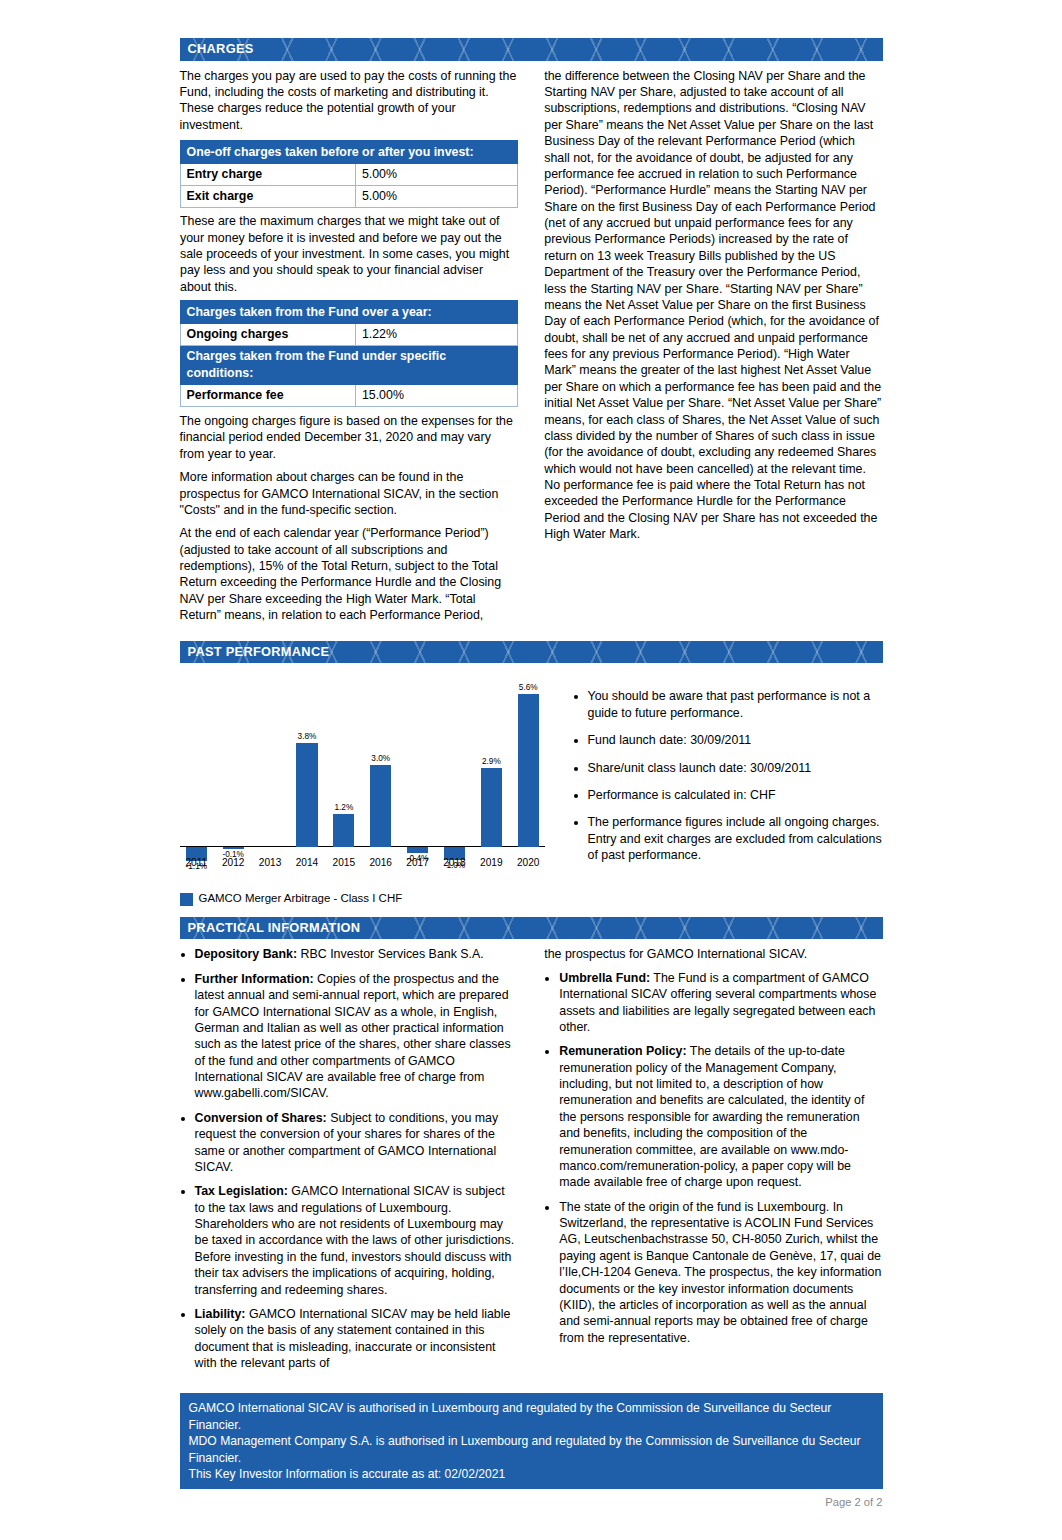CHARGES
The charges you pay are used to pay the costs of running the Fund, including the costs of marketing and distributing it. These charges reduce the potential growth of your investment.
| One-off charges taken before or after you invest: |
| Entry charge | 5.00% |
| Exit charge | 5.00% |
| These are the maximum charges that we might take out of your money before it is invested and before we pay out the sale proceeds of your investment. In some cases, you might pay less and you should speak to your financial adviser about this. |
| Charges taken from the Fund over a year: |
| Ongoing charges | 1.22% |
| Charges taken from the Fund under specific conditions: |
| Performance fee | 15.00% |
The ongoing charges figure is based on the expenses for the financial period ended December 31, 2020 and may vary from year to year.
More information about charges can be found in the prospectus for GAMCO International SICAV, in the section "Costs" and in the fund-specific section.
At the end of each calendar year (“Performance Period”) (adjusted to take account of all subscriptions and redemptions), 15% of the Total Return, subject to the Total Return exceeding the Performance Hurdle and the Closing NAV per Share exceeding the High Water Mark. “Total Return” means, in relation to each Performance Period,
the difference between the Closing NAV per Share and the Starting NAV per Share, adjusted to take account of all subscriptions, redemptions and distributions. “Closing NAV per Share” means the Net Asset Value per Share on the last Business Day of the relevant Performance Period (which shall not, for the avoidance of doubt, be adjusted for any performance fee accrued in relation to such Performance Period). “Performance Hurdle” means the Starting NAV per Share on the first Business Day of each Performance Period (net of any accrued but unpaid performance fees for any previous Performance Periods) increased by the rate of return on 13 week Treasury Bills published by the US Department of the Treasury over the Performance Period, less the Starting NAV per Share. “Starting NAV per Share” means the Net Asset Value per Share on the first Business Day of each Performance Period (which, for the avoidance of doubt, shall be net of any accrued and unpaid performance fees for any previous Performance Period). “High Water Mark” means the greater of the last highest Net Asset Value per Share on which a performance fee has been paid and the initial Net Asset Value per Share. “Net Asset Value per Share” means, for each class of Shares, the Net Asset Value of such class divided by the number of Shares of such class in issue (for the avoidance of doubt, excluding any redeemed Shares which would not have been cancelled) at the relevant time. No performance fee is paid where the Total Return has not exceeded the Performance Hurdle for the Performance Period and the Closing NAV per Share has not exceeded the High Water Mark.
PAST PERFORMANCE
-1.1%
-0.1%
3.8%
1.2%
3.0%
-0.4%
-1.0%
2.9%
5.6%
2011201220132014201520162017201820192020
GAMCO Merger Arbitrage - Class I CHF
You should be aware that past performance is not a guide to future performance.
Fund launch date: 30/09/2011
Share/unit class launch date: 30/09/2011
Performance is calculated in: CHF
The performance figures include all ongoing charges. Entry and exit charges are excluded from calculations of past performance.
PRACTICAL INFORMATION
Depository Bank: RBC Investor Services Bank S.A.
Further Information: Copies of the prospectus and the latest annual and semi-annual report, which are prepared for GAMCO International SICAV as a whole, in English, German and Italian as well as other practical information such as the latest price of the shares, other share classes of the fund and other compartments of GAMCO International SICAV are available free of charge from www.gabelli.com/SICAV.
Conversion of Shares: Subject to conditions, you may request the conversion of your shares for shares of the same or another compartment of GAMCO International SICAV.
Tax Legislation: GAMCO International SICAV is subject to the tax laws and regulations of Luxembourg. Shareholders who are not residents of Luxembourg may be taxed in accordance with the laws of other jurisdictions. Before investing in the fund, investors should discuss with their tax advisers the implications of acquiring, holding, transferring and redeeming shares.
Liability: GAMCO International SICAV may be held liable solely on the basis of any statement contained in this document that is misleading, inaccurate or inconsistent with the relevant parts of
the prospectus for GAMCO International SICAV.
Umbrella Fund: The Fund is a compartment of GAMCO International SICAV offering several compartments whose assets and liabilities are legally segregated between each other.
Remuneration Policy: The details of the up-to-date remuneration policy of the Management Company, including, but not limited to, a description of how remuneration and benefits are calculated, the identity of the persons responsible for awarding the remuneration and benefits, including the composition of the remuneration committee, are available on www.mdo-manco.com/remuneration-policy, a paper copy will be made available free of charge upon request.
The state of the origin of the fund is Luxembourg. In Switzerland, the representative is ACOLIN Fund Services AG, Leutschenbachstrasse 50, CH-8050 Zurich, whilst the paying agent is Banque Cantonale de Genève, 17, quai de l’Ile,CH-1204 Geneva. The prospectus, the key information documents or the key investor information documents (KIID), the articles of incorporation as well as the annual and semi-annual reports may be obtained free of charge from the representative.
GAMCO International SICAV is authorised in Luxembourg and regulated by the Commission de Surveillance du Secteur Financier.
MDO Management Company S.A. is authorised in Luxembourg and regulated by the Commission de Surveillance du Secteur Financier.
This Key Investor Information is accurate as at: 02/02/2021
Page 2 of 2